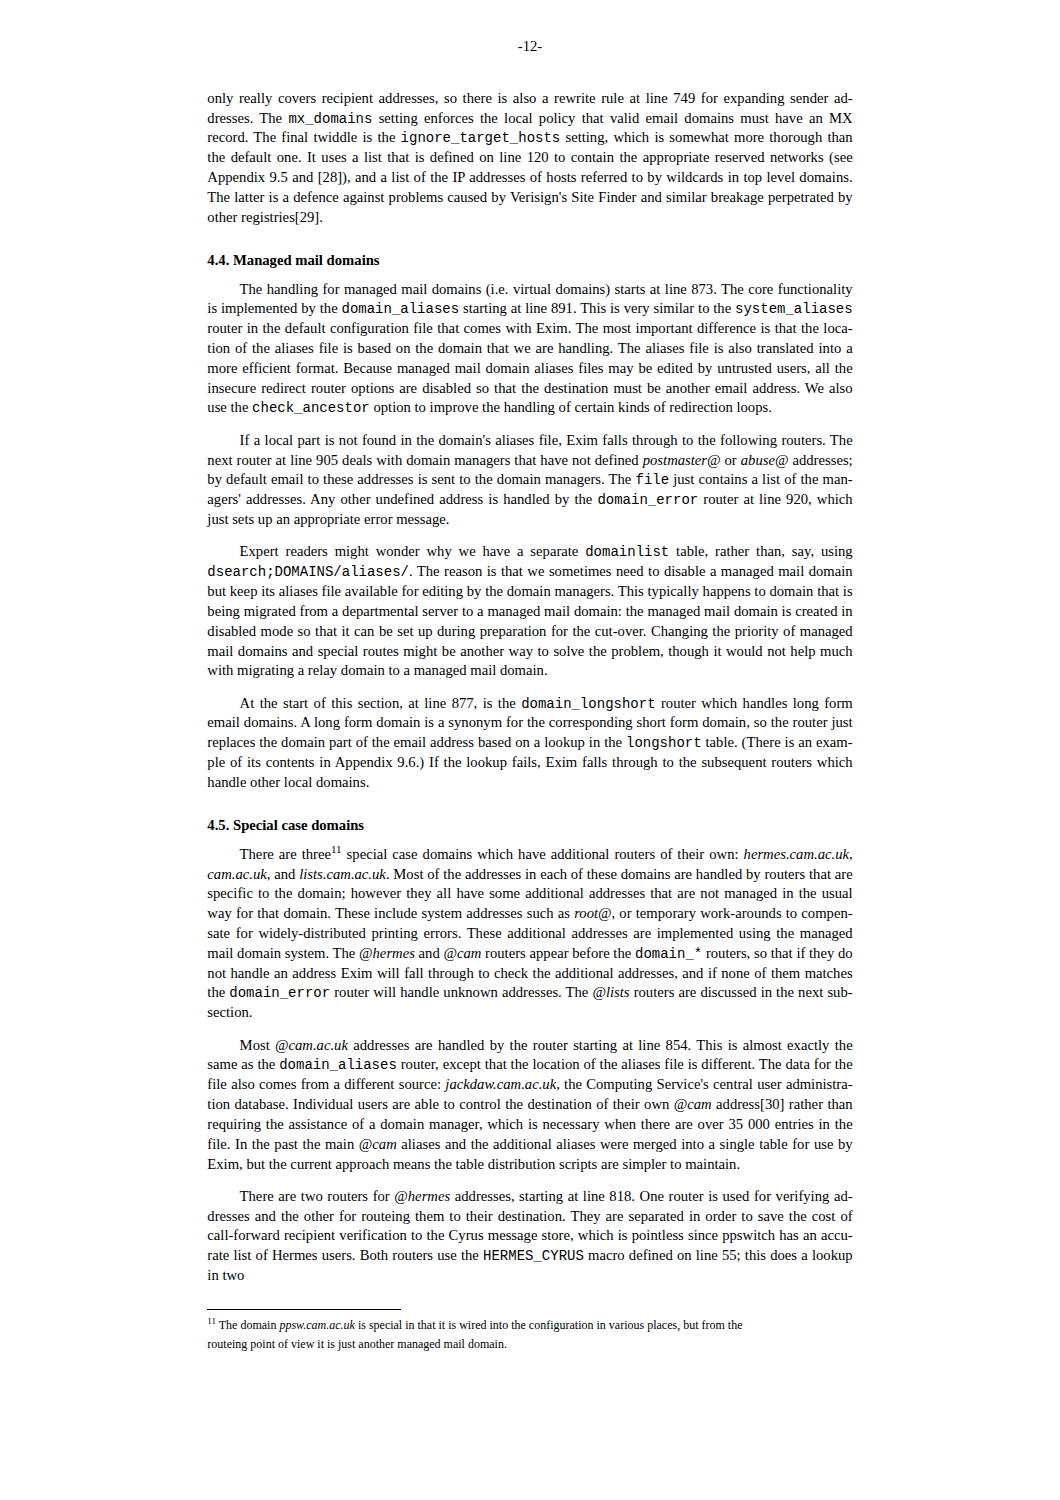-12-
only really covers recipient addresses, so there is also a rewrite rule at line 749 for expanding sender addresses. The mx_domains setting enforces the local policy that valid email domains must have an MX record. The final twiddle is the ignore_target_hosts setting, which is somewhat more thorough than the default one. It uses a list that is defined on line 120 to contain the appropriate reserved networks (see Appendix 9.5 and [28]), and a list of the IP addresses of hosts referred to by wildcards in top level domains. The latter is a defence against problems caused by Verisign's Site Finder and similar breakage perpetrated by other registries[29].
4.4. Managed mail domains
The handling for managed mail domains (i.e. virtual domains) starts at line 873. The core functionality is implemented by the domain_aliases starting at line 891. This is very similar to the system_aliases router in the default configuration file that comes with Exim. The most important difference is that the location of the aliases file is based on the domain that we are handling. The aliases file is also translated into a more efficient format. Because managed mail domain aliases files may be edited by untrusted users, all the insecure redirect router options are disabled so that the destination must be another email address. We also use the check_ancestor option to improve the handling of certain kinds of redirection loops.
If a local part is not found in the domain's aliases file, Exim falls through to the following routers. The next router at line 905 deals with domain managers that have not defined postmaster@ or abuse@ addresses; by default email to these addresses is sent to the domain managers. The file just contains a list of the managers' addresses. Any other undefined address is handled by the domain_error router at line 920, which just sets up an appropriate error message.
Expert readers might wonder why we have a separate domainlist table, rather than, say, using dsearch;DOMAINS/aliases/. The reason is that we sometimes need to disable a managed mail domain but keep its aliases file available for editing by the domain managers. This typically happens to domain that is being migrated from a departmental server to a managed mail domain: the managed mail domain is created in disabled mode so that it can be set up during preparation for the cut-over. Changing the priority of managed mail domains and special routes might be another way to solve the problem, though it would not help much with migrating a relay domain to a managed mail domain.
At the start of this section, at line 877, is the domain_longshort router which handles long form email domains. A long form domain is a synonym for the corresponding short form domain, so the router just replaces the domain part of the email address based on a lookup in the longshort table. (There is an example of its contents in Appendix 9.6.) If the lookup fails, Exim falls through to the subsequent routers which handle other local domains.
4.5. Special case domains
There are three11 special case domains which have additional routers of their own: hermes.cam.ac.uk, cam.ac.uk, and lists.cam.ac.uk. Most of the addresses in each of these domains are handled by routers that are specific to the domain; however they all have some additional addresses that are not managed in the usual way for that domain. These include system addresses such as root@, or temporary work-arounds to compensate for widely-distributed printing errors. These additional addresses are implemented using the managed mail domain system. The @hermes and @cam routers appear before the domain_* routers, so that if they do not handle an address Exim will fall through to check the additional addresses, and if none of them matches the domain_error router will handle unknown addresses. The @lists routers are discussed in the next sub-section.
Most @cam.ac.uk addresses are handled by the router starting at line 854. This is almost exactly the same as the domain_aliases router, except that the location of the aliases file is different. The data for the file also comes from a different source: jackdaw.cam.ac.uk, the Computing Service's central user administration database. Individual users are able to control the destination of their own @cam address[30] rather than requiring the assistance of a domain manager, which is necessary when there are over 35 000 entries in the file. In the past the main @cam aliases and the additional aliases were merged into a single table for use by Exim, but the current approach means the table distribution scripts are simpler to maintain.
There are two routers for @hermes addresses, starting at line 818. One router is used for verifying addresses and the other for routeing them to their destination. They are separated in order to save the cost of call-forward recipient verification to the Cyrus message store, which is pointless since ppswitch has an accurate list of Hermes users. Both routers use the HERMES_CYRUS macro defined on line 55; this does a lookup in two
11 The domain ppsw.cam.ac.uk is special in that it is wired into the configuration in various places, but from the
routeing point of view it is just another managed mail domain.